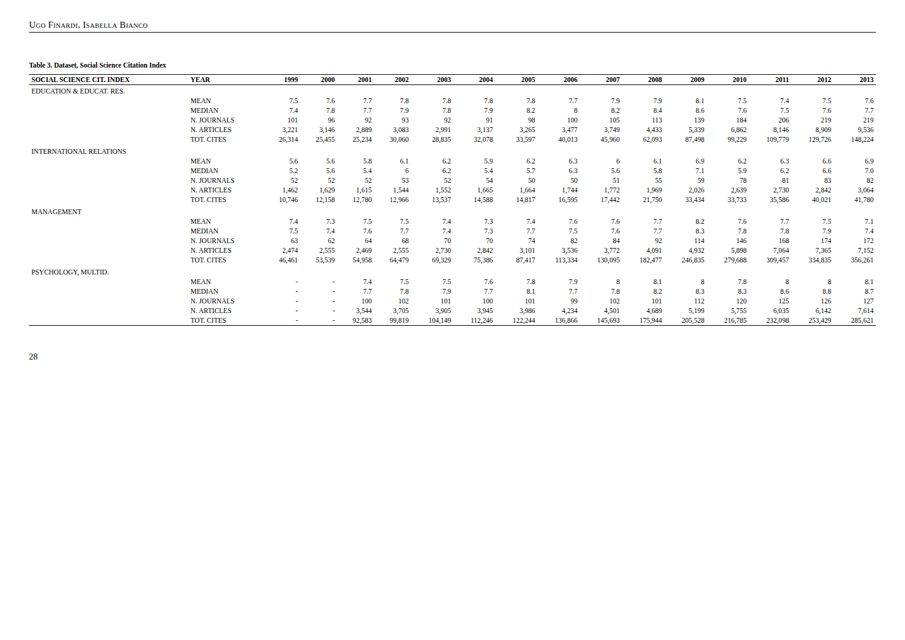Ugo Finardi, Isabella Bianco
Table 3. Dataset, Social Science Citation Index
| SOCIAL SCIENCE CIT. INDEX | YEAR | 1999 | 2000 | 2001 | 2002 | 2003 | 2004 | 2005 | 2006 | 2007 | 2008 | 2009 | 2010 | 2011 | 2012 | 2013 |
| --- | --- | --- | --- | --- | --- | --- | --- | --- | --- | --- | --- | --- | --- | --- | --- | --- |
| EDUCATION & EDUCAT. RES. |
| | MEAN | 7.5 | 7.6 | 7.7 | 7.8 | 7.8 | 7.8 | 7.8 | 7.7 | 7.9 | 7.9 | 8.1 | 7.5 | 7.4 | 7.5 | 7.6 |
| | MEDIAN | 7.4 | 7.8 | 7.7 | 7.9 | 7.8 | 7.9 | 8.2 | 8 | 8.2 | 8.4 | 8.6 | 7.6 | 7.5 | 7.6 | 7.7 |
| | N. JOURNALS | 101 | 96 | 92 | 93 | 92 | 91 | 98 | 100 | 105 | 113 | 139 | 184 | 206 | 219 | 219 |
| | N. ARTICLES | 3,221 | 3,146 | 2,889 | 3,083 | 2,991 | 3,137 | 3,265 | 3,477 | 3,749 | 4,433 | 5,339 | 6,862 | 8,146 | 8,909 | 9,536 |
| | TOT. CITES | 26,314 | 25,455 | 25,234 | 30,060 | 28,835 | 32,078 | 33,597 | 40,013 | 45,960 | 62,093 | 87,498 | 99,229 | 109,779 | 129,726 | 148,224 |
| INTERNATIONAL RELATIONS |
| | MEAN | 5.6 | 5.6 | 5.8 | 6.1 | 6.2 | 5.9 | 6.2 | 6.3 | 6 | 6.1 | 6.9 | 6.2 | 6.3 | 6.6 | 6.9 |
| | MEDIAN | 5.2 | 5.6 | 5.4 | 6 | 6.2 | 5.4 | 5.7 | 6.3 | 5.6 | 5.8 | 7.1 | 5.9 | 6.2 | 6.6 | 7.0 |
| | N. JOURNALS | 52 | 52 | 52 | 53 | 52 | 54 | 50 | 50 | 51 | 55 | 59 | 78 | 81 | 83 | 82 |
| | N. ARTICLES | 1,462 | 1,629 | 1,615 | 1,544 | 1,552 | 1,665 | 1,664 | 1,744 | 1,772 | 1,969 | 2,026 | 2,639 | 2,730 | 2,842 | 3,064 |
| | TOT. CITES | 10,746 | 12,158 | 12,780 | 12,966 | 13,537 | 14,588 | 14,817 | 16,595 | 17,442 | 21,750 | 33,434 | 33,733 | 35,586 | 40,021 | 41,780 |
| MANAGEMENT |
| | MEAN | 7.4 | 7.3 | 7.5 | 7.5 | 7.4 | 7.3 | 7.4 | 7.6 | 7.6 | 7.7 | 8.2 | 7.6 | 7.7 | 7.5 | 7.1 |
| | MEDIAN | 7.5 | 7.4 | 7.6 | 7.7 | 7.4 | 7.3 | 7.7 | 7.5 | 7.6 | 7.7 | 8.3 | 7.8 | 7.8 | 7.9 | 7.4 |
| | N. JOURNALS | 63 | 62 | 64 | 68 | 70 | 70 | 74 | 82 | 84 | 92 | 114 | 146 | 168 | 174 | 172 |
| | N. ARTICLES | 2,474 | 2,555 | 2,469 | 2,555 | 2,730 | 2,842 | 3,101 | 3,536 | 3,772 | 4,091 | 4,932 | 5,898 | 7,064 | 7,365 | 7,152 |
| | TOT. CITES | 46,461 | 53,539 | 54,958 | 64,479 | 69,329 | 75,386 | 87,417 | 113,334 | 130,095 | 182,477 | 246,835 | 279,688 | 309,457 | 334,835 | 356,261 |
| PSYCHOLOGY, MULTID. |
| | MEAN | - | - | 7.4 | 7.5 | 7.5 | 7.6 | 7.8 | 7.9 | 8 | 8.1 | 8 | 7.8 | 8 | 8 | 8.1 |
| | MEDIAN | - | - | 7.7 | 7.8 | 7.9 | 7.7 | 8.1 | 7.7 | 7.8 | 8.2 | 8.3 | 8.3 | 8.6 | 8.8 | 8.7 |
| | N. JOURNALS | - | - | 100 | 102 | 101 | 100 | 101 | 99 | 102 | 101 | 112 | 120 | 125 | 126 | 127 |
| | N. ARTICLES | - | - | 3,544 | 3,705 | 3,905 | 3,945 | 3,986 | 4,234 | 4,501 | 4,689 | 5,199 | 5,755 | 6,035 | 6,142 | 7,614 |
| | TOT. CITES | - | - | 92,583 | 99,819 | 104,149 | 112,246 | 122,244 | 136,866 | 145,693 | 175,944 | 205,528 | 216,785 | 232,098 | 253,429 | 285,621 |
28